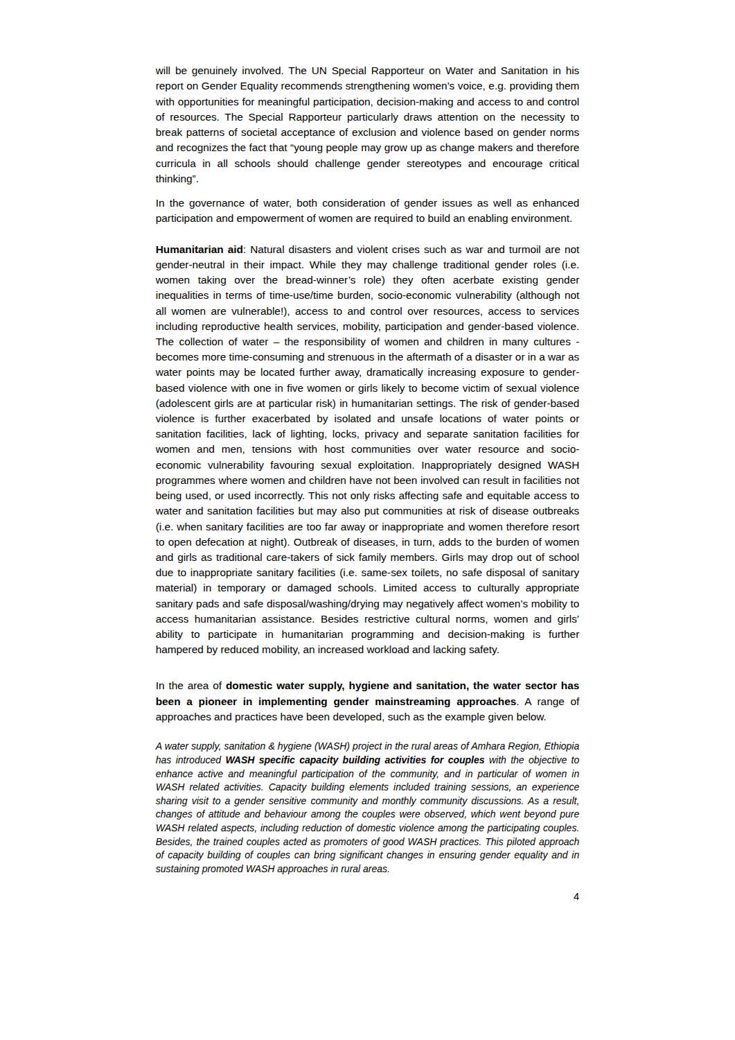will be genuinely involved. The UN Special Rapporteur on Water and Sanitation in his report on Gender Equality recommends strengthening women’s voice, e.g. providing them with opportunities for meaningful participation, decision-making and access to and control of resources. The Special Rapporteur particularly draws attention on the necessity to break patterns of societal acceptance of exclusion and violence based on gender norms and recognizes the fact that “young people may grow up as change makers and therefore curricula in all schools should challenge gender stereotypes and encourage critical thinking”.
In the governance of water, both consideration of gender issues as well as enhanced participation and empowerment of women are required to build an enabling environment.
Humanitarian aid: Natural disasters and violent crises such as war and turmoil are not gender-neutral in their impact. While they may challenge traditional gender roles (i.e. women taking over the bread-winner’s role) they often acerbate existing gender inequalities in terms of time-use/time burden, socio-economic vulnerability (although not all women are vulnerable!), access to and control over resources, access to services including reproductive health services, mobility, participation and gender-based violence. The collection of water – the responsibility of women and children in many cultures - becomes more time-consuming and strenuous in the aftermath of a disaster or in a war as water points may be located further away, dramatically increasing exposure to gender-based violence with one in five women or girls likely to become victim of sexual violence (adolescent girls are at particular risk) in humanitarian settings. The risk of gender-based violence is further exacerbated by isolated and unsafe locations of water points or sanitation facilities, lack of lighting, locks, privacy and separate sanitation facilities for women and men, tensions with host communities over water resource and socio-economic vulnerability favouring sexual exploitation. Inappropriately designed WASH programmes where women and children have not been involved can result in facilities not being used, or used incorrectly. This not only risks affecting safe and equitable access to water and sanitation facilities but may also put communities at risk of disease outbreaks (i.e. when sanitary facilities are too far away or inappropriate and women therefore resort to open defecation at night). Outbreak of diseases, in turn, adds to the burden of women and girls as traditional care-takers of sick family members. Girls may drop out of school due to inappropriate sanitary facilities (i.e. same-sex toilets, no safe disposal of sanitary material) in temporary or damaged schools. Limited access to culturally appropriate sanitary pads and safe disposal/washing/drying may negatively affect women’s mobility to access humanitarian assistance. Besides restrictive cultural norms, women and girls’ ability to participate in humanitarian programming and decision-making is further hampered by reduced mobility, an increased workload and lacking safety.
In the area of domestic water supply, hygiene and sanitation, the water sector has been a pioneer in implementing gender mainstreaming approaches. A range of approaches and practices have been developed, such as the example given below.
A water supply, sanitation & hygiene (WASH) project in the rural areas of Amhara Region, Ethiopia has introduced WASH specific capacity building activities for couples with the objective to enhance active and meaningful participation of the community, and in particular of women in WASH related activities. Capacity building elements included training sessions, an experience sharing visit to a gender sensitive community and monthly community discussions. As a result, changes of attitude and behaviour among the couples were observed, which went beyond pure WASH related aspects, including reduction of domestic violence among the participating couples. Besides, the trained couples acted as promoters of good WASH practices. This piloted approach of capacity building of couples can bring significant changes in ensuring gender equality and in sustaining promoted WASH approaches in rural areas.
4